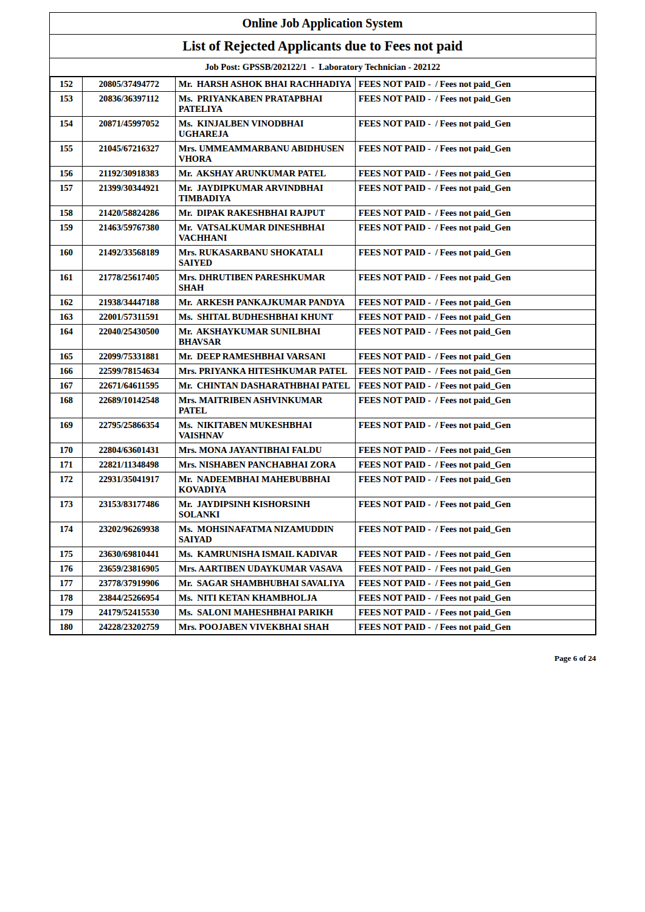Online Job Application System
List of Rejected Applicants due to Fees not paid
Job Post: GPSSB/202122/1 - Laboratory Technician - 202122
| 152 | 20805/37494772 | Mr. HARSH ASHOK BHAI RACHHADIYA | FEES NOT PAID - / Fees not paid_Gen |
| 153 | 20836/36397112 | Ms. PRIYANKABEN PRATAPBHAI PATELIYA | FEES NOT PAID - / Fees not paid_Gen |
| 154 | 20871/45997052 | Ms. KINJALBEN VINODBHAI UGHAREJA | FEES NOT PAID - / Fees not paid_Gen |
| 155 | 21045/67216327 | Mrs. UMMEAMMARBANU ABIDHUSEN VHORA | FEES NOT PAID - / Fees not paid_Gen |
| 156 | 21192/30918383 | Mr. AKSHAY ARUNKUMAR PATEL | FEES NOT PAID - / Fees not paid_Gen |
| 157 | 21399/30344921 | Mr. JAYDIPKUMAR ARVINDBHAI TIMBADIYA | FEES NOT PAID - / Fees not paid_Gen |
| 158 | 21420/58824286 | Mr. DIPAK RAKESHBHAI RAJPUT | FEES NOT PAID - / Fees not paid_Gen |
| 159 | 21463/59767380 | Mr. VATSALKUMAR DINESHBHAI VACHHANI | FEES NOT PAID - / Fees not paid_Gen |
| 160 | 21492/33568189 | Mrs. RUKASARBANU SHOKATALI SAIYED | FEES NOT PAID - / Fees not paid_Gen |
| 161 | 21778/25617405 | Mrs. DHRUTIBEN PARESHKUMAR SHAH | FEES NOT PAID - / Fees not paid_Gen |
| 162 | 21938/34447188 | Mr. ARKESH PANKAJKUMAR PANDYA | FEES NOT PAID - / Fees not paid_Gen |
| 163 | 22001/57311591 | Ms. SHITAL BUDHESHBHAI KHUNT | FEES NOT PAID - / Fees not paid_Gen |
| 164 | 22040/25430500 | Mr. AKSHAYKUMAR SUNILBHAI BHAVSAR | FEES NOT PAID - / Fees not paid_Gen |
| 165 | 22099/75331881 | Mr. DEEP RAMESHBHAI VARSANI | FEES NOT PAID - / Fees not paid_Gen |
| 166 | 22599/78154634 | Mrs. PRIYANKA HITESHKUMAR PATEL | FEES NOT PAID - / Fees not paid_Gen |
| 167 | 22671/64611595 | Mr. CHINTAN DASHARATHBHAI PATEL | FEES NOT PAID - / Fees not paid_Gen |
| 168 | 22689/10142548 | Mrs. MAITRIBEN ASHVINKUMAR PATEL | FEES NOT PAID - / Fees not paid_Gen |
| 169 | 22795/25866354 | Ms. NIKITABEN MUKESHBHAI VAISHNAV | FEES NOT PAID - / Fees not paid_Gen |
| 170 | 22804/63601431 | Mrs. MONA JAYANTIBHAI FALDU | FEES NOT PAID - / Fees not paid_Gen |
| 171 | 22821/11348498 | Mrs. NISHABEN PANCHABHAI ZORA | FEES NOT PAID - / Fees not paid_Gen |
| 172 | 22931/35041917 | Mr. NADEEMBHAI MAHEBUBBHAI KOVADIYA | FEES NOT PAID - / Fees not paid_Gen |
| 173 | 23153/83177486 | Mr. JAYDIPSINH KISHORSINH SOLANKI | FEES NOT PAID - / Fees not paid_Gen |
| 174 | 23202/96269938 | Ms. MOHSINAFATMA NIZAMUDDIN SAIYAD | FEES NOT PAID - / Fees not paid_Gen |
| 175 | 23630/69810441 | Ms. KAMRUNISHA ISMAIL KADIVAR | FEES NOT PAID - / Fees not paid_Gen |
| 176 | 23659/23816905 | Mrs. AARTIBEN UDAYKUMAR VASAVA | FEES NOT PAID - / Fees not paid_Gen |
| 177 | 23778/37919906 | Mr. SAGAR SHAMBHUBHAI SAVALIYA | FEES NOT PAID - / Fees not paid_Gen |
| 178 | 23844/25266954 | Ms. NITI KETAN KHAMBHOLJA | FEES NOT PAID - / Fees not paid_Gen |
| 179 | 24179/52415530 | Ms. SALONI MAHESHBHAI PARIKH | FEES NOT PAID - / Fees not paid_Gen |
| 180 | 24228/23202759 | Mrs. POOJABEN VIVEKBHAI SHAH | FEES NOT PAID - / Fees not paid_Gen |
Page 6 of 24